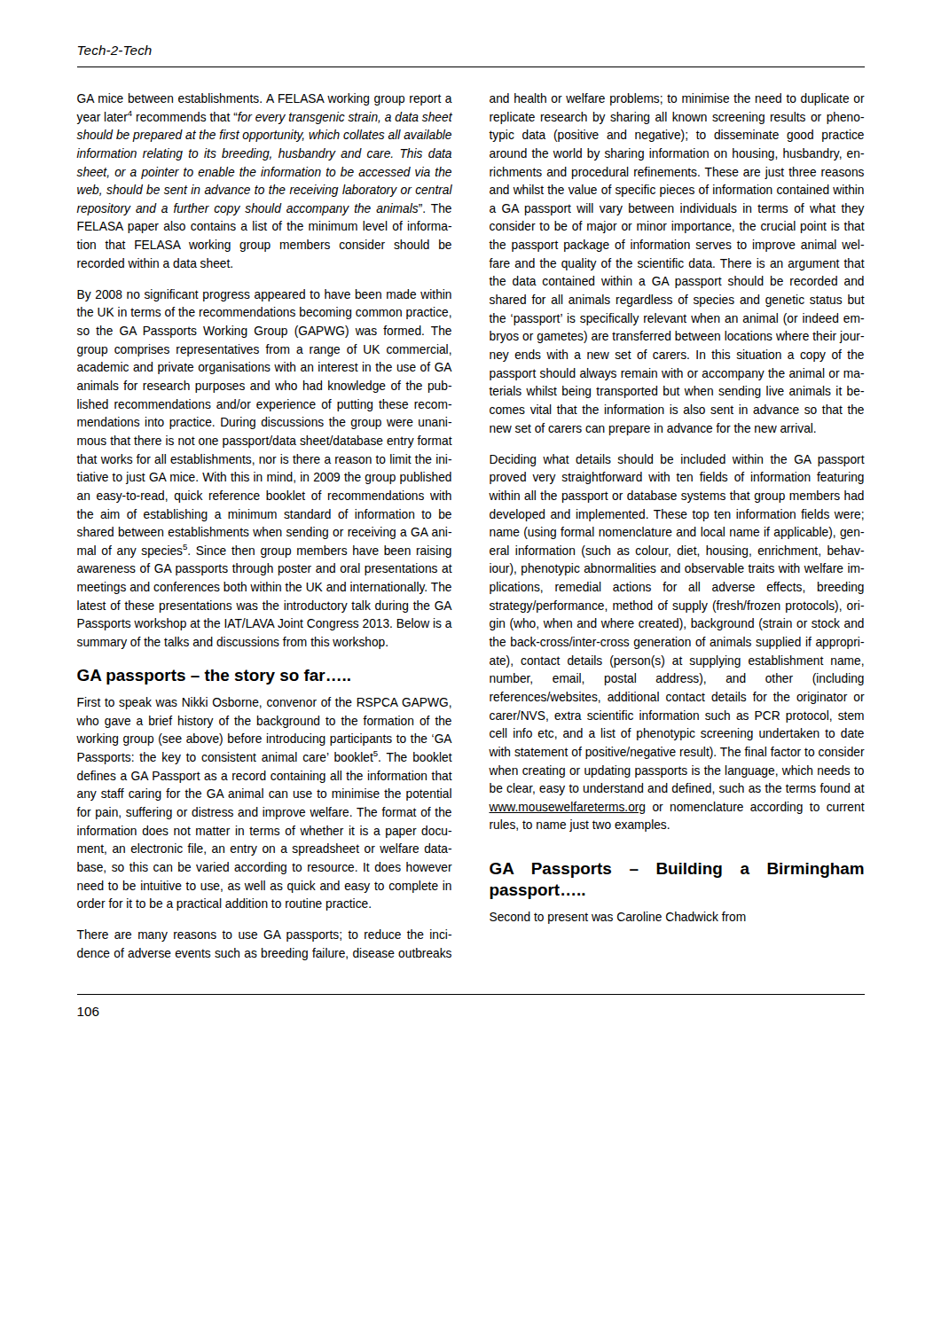Tech-2-Tech
GA mice between establishments. A FELASA working group report a year later4 recommends that “for every transgenic strain, a data sheet should be prepared at the first opportunity, which collates all available information relating to its breeding, husbandry and care. This data sheet, or a pointer to enable the information to be accessed via the web, should be sent in advance to the receiving laboratory or central repository and a further copy should accompany the animals”. The FELASA paper also contains a list of the minimum level of information that FELASA working group members consider should be recorded within a data sheet.
By 2008 no significant progress appeared to have been made within the UK in terms of the recommendations becoming common practice, so the GA Passports Working Group (GAPWG) was formed. The group comprises representatives from a range of UK commercial, academic and private organisations with an interest in the use of GA animals for research purposes and who had knowledge of the published recommendations and/or experience of putting these recommendations into practice. During discussions the group were unanimous that there is not one passport/data sheet/database entry format that works for all establishments, nor is there a reason to limit the initiative to just GA mice. With this in mind, in 2009 the group published an easy-to-read, quick reference booklet of recommendations with the aim of establishing a minimum standard of information to be shared between establishments when sending or receiving a GA animal of any species5. Since then group members have been raising awareness of GA passports through poster and oral presentations at meetings and conferences both within the UK and internationally. The latest of these presentations was the introductory talk during the GA Passports workshop at the IAT/LAVA Joint Congress 2013. Below is a summary of the talks and discussions from this workshop.
GA passports – the story so far…..
First to speak was Nikki Osborne, convenor of the RSPCA GAPWG, who gave a brief history of the background to the formation of the working group (see above) before introducing participants to the ‘GA Passports: the key to consistent animal care’ booklet5. The booklet defines a GA Passport as a record containing all the information that any staff caring for the GA animal can use to minimise the potential for pain, suffering or distress and improve welfare. The format of the information does not matter in terms of whether it is a paper document, an electronic file, an entry on a spreadsheet or welfare database, so this can be varied according to resource. It does however need to be intuitive to use, as well as quick and easy to complete in order for it to be a practical addition to routine practice.
There are many reasons to use GA passports; to reduce the incidence of adverse events such as breeding failure, disease outbreaks and health or welfare problems; to minimise the need to duplicate or replicate research by sharing all known screening results or phenotypic data (positive and negative); to disseminate good practice around the world by sharing information on housing, husbandry, enrichments and procedural refinements. These are just three reasons and whilst the value of specific pieces of information contained within a GA passport will vary between individuals in terms of what they consider to be of major or minor importance, the crucial point is that the passport package of information serves to improve animal welfare and the quality of the scientific data. There is an argument that the data contained within a GA passport should be recorded and shared for all animals regardless of species and genetic status but the ‘passport’ is specifically relevant when an animal (or indeed embryos or gametes) are transferred between locations where their journey ends with a new set of carers. In this situation a copy of the passport should always remain with or accompany the animal or materials whilst being transported but when sending live animals it becomes vital that the information is also sent in advance so that the new set of carers can prepare in advance for the new arrival.
Deciding what details should be included within the GA passport proved very straightforward with ten fields of information featuring within all the passport or database systems that group members had developed and implemented. These top ten information fields were; name (using formal nomenclature and local name if applicable), general information (such as colour, diet, housing, enrichment, behaviour), phenotypic abnormalities and observable traits with welfare implications, remedial actions for all adverse effects, breeding strategy/performance, method of supply (fresh/frozen protocols), origin (who, when and where created), background (strain or stock and the back-cross/inter-cross generation of animals supplied if appropriate), contact details (person(s) at supplying establishment name, number, email, postal address), and other (including references/websites, additional contact details for the originator or carer/NVS, extra scientific information such as PCR protocol, stem cell info etc, and a list of phenotypic screening undertaken to date with statement of positive/negative result). The final factor to consider when creating or updating passports is the language, which needs to be clear, easy to understand and defined, such as the terms found at www.mousewelfareterms.org or nomenclature according to current rules, to name just two examples.
GA Passports – Building a Birmingham passport…..
Second to present was Caroline Chadwick from
106